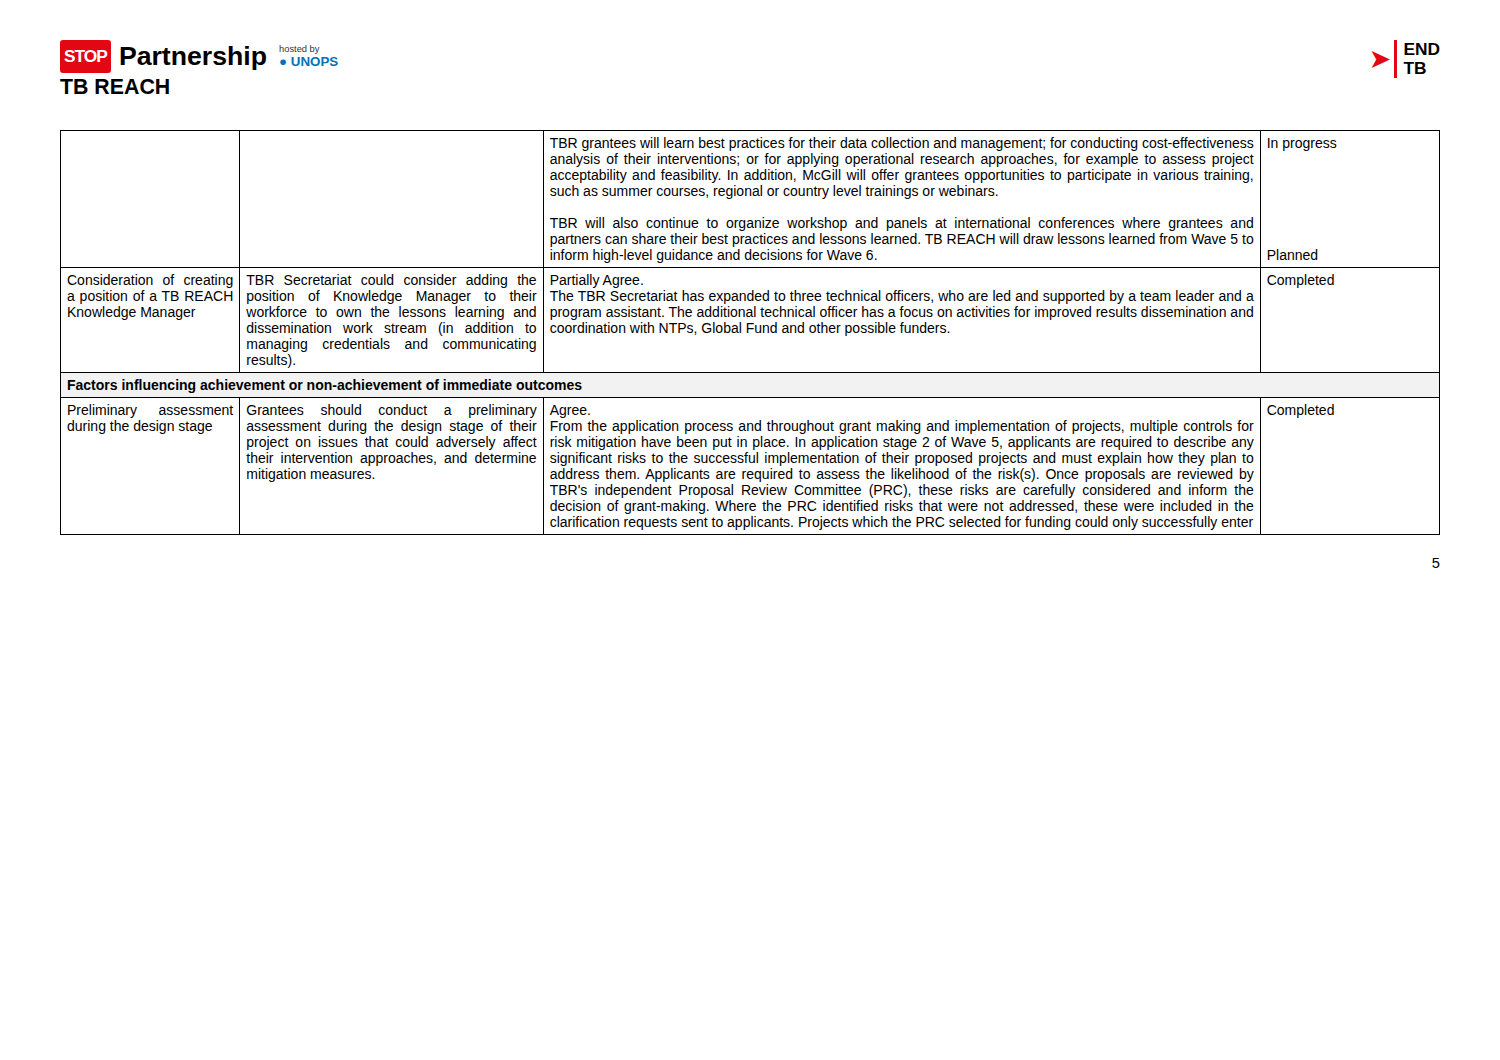STOP Partnership hosted by
● UNOPS
TB REACH
➤ END
TB
| | | TBR grantees will learn best practices for their data collection and management; for conducting cost-effectiveness analysis of their interventions; or for applying operational research approaches, for example to assess project acceptability and feasibility. In addition, McGill will offer grantees opportunities to participate in various training, such as summer courses, regional or country level trainings or webinars. TBR will also continue to organize workshop and panels at international conferences where grantees and partners can share their best practices and lessons learned. TB REACH will draw lessons learned from Wave 5 to inform high-level guidance and decisions for Wave 6. | In progress Planned |
| Consideration of creating a position of a TB REACH Knowledge Manager | TBR Secretariat could consider adding the position of Knowledge Manager to their workforce to own the lessons learning and dissemination work stream (in addition to managing credentials and communicating results). | Partially Agree. The TBR Secretariat has expanded to three technical officers, who are led and supported by a team leader and a program assistant. The additional technical officer has a focus on activities for improved results dissemination and coordination with NTPs, Global Fund and other possible funders. | Completed |
| Factors influencing achievement or non-achievement of immediate outcomes |
| Preliminary assessment during the design stage | Grantees should conduct a preliminary assessment during the design stage of their project on issues that could adversely affect their intervention approaches, and determine mitigation measures. | Agree. From the application process and throughout grant making and implementation of projects, multiple controls for risk mitigation have been put in place. In application stage 2 of Wave 5, applicants are required to describe any significant risks to the successful implementation of their proposed projects and must explain how they plan to address them. Applicants are required to assess the likelihood of the risk(s). Once proposals are reviewed by TBR's independent Proposal Review Committee (PRC), these risks are carefully considered and inform the decision of grant-making. Where the PRC identified risks that were not addressed, these were included in the clarification requests sent to applicants. Projects which the PRC selected for funding could only successfully enter | Completed |
5